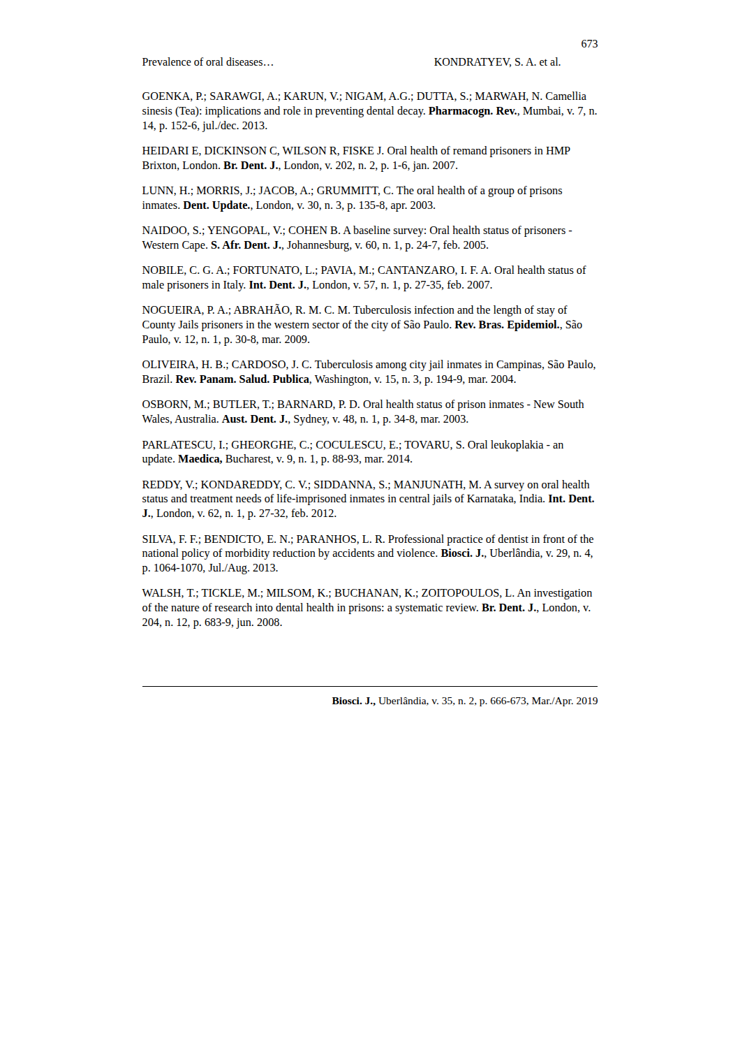673
Prevalence of oral diseases… KONDRATYEV, S. A. et al.
GOENKA, P.; SARAWGI, A.; KARUN, V.; NIGAM, A.G.; DUTTA, S.; MARWAH, N. Camellia sinesis (Tea): implications and role in preventing dental decay. Pharmacogn. Rev., Mumbai, v. 7, n. 14, p. 152-6, jul./dec. 2013.
HEIDARI E, DICKINSON C, WILSON R, FISKE J. Oral health of remand prisoners in HMP Brixton, London. Br. Dent. J., London, v. 202, n. 2, p. 1-6, jan. 2007.
LUNN, H.; MORRIS, J.; JACOB, A.; GRUMMITT, C. The oral health of a group of prisons inmates. Dent. Update., London, v. 30, n. 3, p. 135-8, apr. 2003.
NAIDOO, S.; YENGOPAL, V.; COHEN B. A baseline survey: Oral health status of prisoners -Western Cape. S. Afr. Dent. J., Johannesburg, v. 60, n. 1, p. 24-7, feb. 2005.
NOBILE, C. G. A.; FORTUNATO, L.; PAVIA, M.; CANTANZARO, I. F. A. Oral health status of male prisoners in Italy. Int. Dent. J., London, v. 57, n. 1, p. 27-35, feb. 2007.
NOGUEIRA, P. A.; ABRAHÃO, R. M. C. M. Tuberculosis infection and the length of stay of County Jails prisoners in the western sector of the city of São Paulo. Rev. Bras. Epidemiol., São Paulo, v. 12, n. 1, p. 30-8, mar. 2009.
OLIVEIRA, H. B.; CARDOSO, J. C. Tuberculosis among city jail inmates in Campinas, São Paulo, Brazil. Rev. Panam. Salud. Publica, Washington, v. 15, n. 3, p. 194-9, mar. 2004.
OSBORN, M.; BUTLER, T.; BARNARD, P. D. Oral health status of prison inmates - New South Wales, Australia. Aust. Dent. J., Sydney, v. 48, n. 1, p. 34-8, mar. 2003.
PARLATESCU, I.; GHEORGHE, C.; COCULESCU, E.; TOVARU, S. Oral leukoplakia - an update. Maedica, Bucharest, v. 9, n. 1, p. 88-93, mar. 2014.
REDDY, V.; KONDAREDDY, C. V.; SIDDANNA, S.; MANJUNATH, M. A survey on oral health status and treatment needs of life-imprisoned inmates in central jails of Karnataka, India. Int. Dent. J., London, v. 62, n. 1, p. 27-32, feb. 2012.
SILVA, F. F.; BENDICTO, E. N.; PARANHOS, L. R. Professional practice of dentist in front of the national policy of morbidity reduction by accidents and violence. Biosci. J., Uberlândia, v. 29, n. 4, p. 1064-1070, Jul./Aug. 2013.
WALSH, T.; TICKLE, M.; MILSOM, K.; BUCHANAN, K.; ZOITOPOULOS, L. An investigation of the nature of research into dental health in prisons: a systematic review. Br. Dent. J., London, v. 204, n. 12, p. 683-9, jun. 2008.
Biosci. J., Uberlândia, v. 35, n. 2, p. 666-673, Mar./Apr. 2019